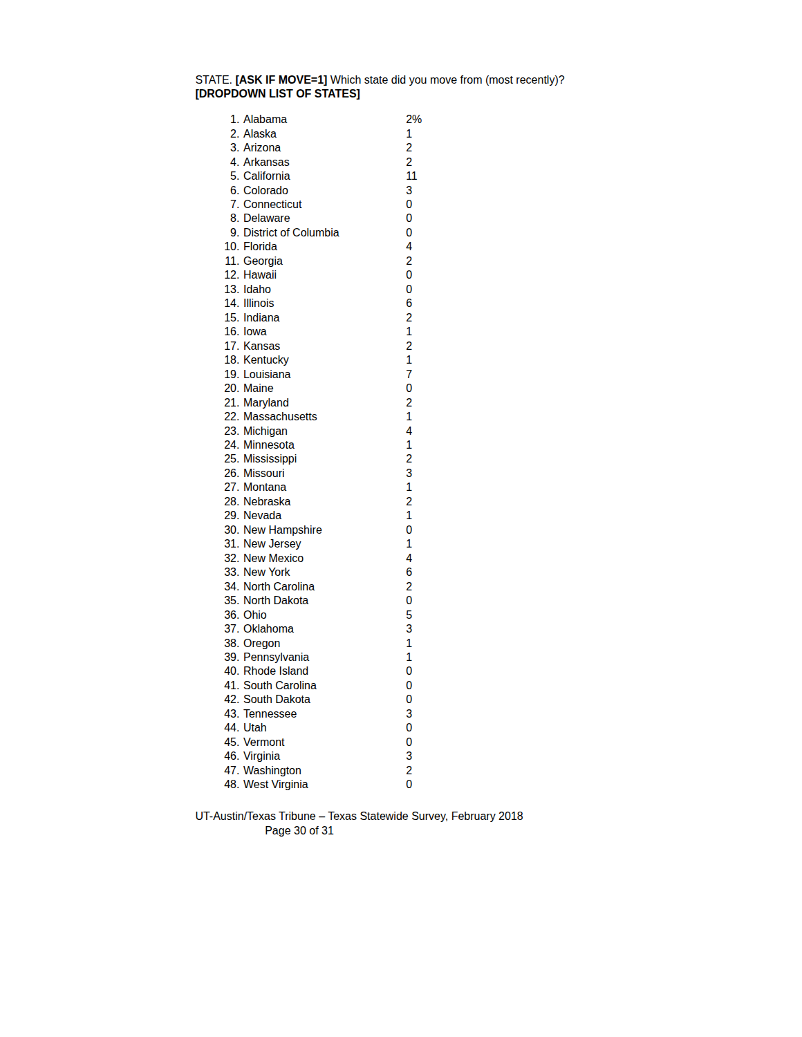STATE. [ASK IF MOVE=1] Which state did you move from (most recently)? [DROPDOWN LIST OF STATES]
1. Alabama 2%
2. Alaska 1
3. Arizona 2
4. Arkansas 2
5. California 11
6. Colorado 3
7. Connecticut 0
8. Delaware 0
9. District of Columbia 0
10. Florida 4
11. Georgia 2
12. Hawaii 0
13. Idaho 0
14. Illinois 6
15. Indiana 2
16. Iowa 1
17. Kansas 2
18. Kentucky 1
19. Louisiana 7
20. Maine 0
21. Maryland 2
22. Massachusetts 1
23. Michigan 4
24. Minnesota 1
25. Mississippi 2
26. Missouri 3
27. Montana 1
28. Nebraska 2
29. Nevada 1
30. New Hampshire 0
31. New Jersey 1
32. New Mexico 4
33. New York 6
34. North Carolina 2
35. North Dakota 0
36. Ohio 5
37. Oklahoma 3
38. Oregon 1
39. Pennsylvania 1
40. Rhode Island 0
41. South Carolina 0
42. South Dakota 0
43. Tennessee 3
44. Utah 0
45. Vermont 0
46. Virginia 3
47. Washington 2
48. West Virginia 0
UT-Austin/Texas Tribune – Texas Statewide Survey, February 2018
Page 30 of 31